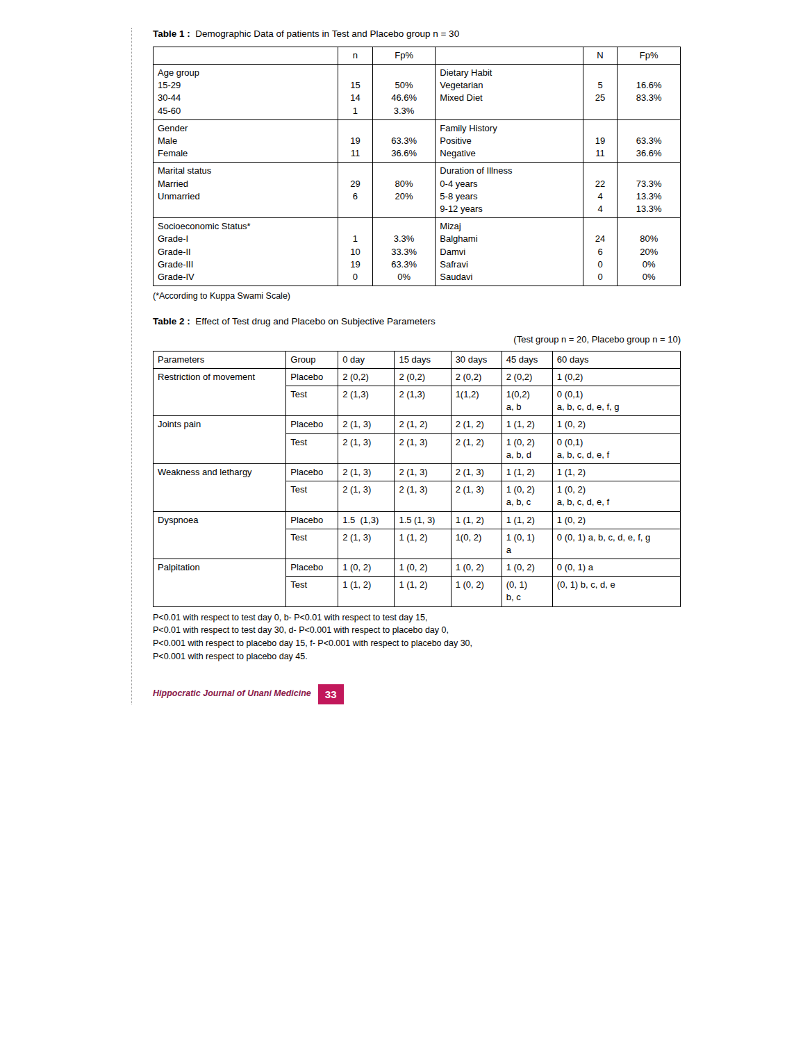Table 1 : Demographic Data of patients in Test and Placebo group n = 30
| | n | Fp% | | N | Fp% |
| Age group 15-29 30-44 45-60 | 15 14 1 | 50% 46.6% 3.3% | Dietary Habit Vegetarian Mixed Diet | 5 25 | 16.6% 83.3% |
| Gender Male Female | 19 11 | 63.3% 36.6% | Family History Positive Negative | 19 11 | 63.3% 36.6% |
| Marital status Married Unmarried | 29 6 | 80% 20% | Duration of Illness 0-4 years 5-8 years 9-12 years | 22 4 4 | 73.3% 13.3% 13.3% |
| Socioeconomic Status* Grade-I Grade-II Grade-III Grade-IV | 1 10 19 0 | 3.3% 33.3% 63.3% 0% | Mizaj Balghami Damvi Safravi Saudavi | 24 6 0 0 | 80% 20% 0% 0% |
(*According to Kuppa Swami Scale)
Table 2 : Effect of Test drug and Placebo on Subjective Parameters
(Test group n = 20, Placebo group n = 10)
| Parameters | Group | 0 day | 15 days | 30 days | 45 days | 60 days |
| Restriction of movement | Placebo | 2 (0,2) | 2 (0,2) | 2 (0,2) | 2 (0,2) | 1 (0,2) |
| Test | 2 (1,3) | 2 (1,3) | 1(1,2) | 1(0,2) a, b | 0 (0,1) a, b, c, d, e, f, g |
| Joints pain | Placebo | 2 (1, 3) | 2 (1, 2) | 2 (1, 2) | 1 (1, 2) | 1 (0, 2) |
| Test | 2 (1, 3) | 2 (1, 3) | 2 (1, 2) | 1 (0, 2) a, b, d | 0 (0,1) a, b, c, d, e, f |
| Weakness and lethargy | Placebo | 2 (1, 3) | 2 (1, 3) | 2 (1, 3) | 1 (1, 2) | 1 (1, 2) |
| Test | 2 (1, 3) | 2 (1, 3) | 2 (1, 3) | 1 (0, 2) a, b, c | 1 (0, 2) a, b, c, d, e, f |
| Dyspnoea | Placebo | 1.5 (1,3) | 1.5 (1, 3) | 1 (1, 2) | 1 (1, 2) | 1 (0, 2) |
| Test | 2 (1, 3) | 1 (1, 2) | 1(0, 2) | 1 (0, 1) a | 0 (0, 1) a, b, c, d, e, f, g |
| Palpitation | Placebo | 1 (0, 2) | 1 (0, 2) | 1 (0, 2) | 1 (0, 2) | 0 (0, 1) a |
| Test | 1 (1, 2) | 1 (1, 2) | 1 (0, 2) | (0, 1) b, c | (0, 1) b, c, d, e |
P<0.01 with respect to test day 0, b- P<0.01 with respect to test day 15,
P<0.01 with respect to test day 30, d- P<0.001 with respect to placebo day 0,
P<0.001 with respect to placebo day 15, f- P<0.001 with respect to placebo day 30,
P<0.001 with respect to placebo day 45.
Hippocratic Journal of Unani Medicine 33